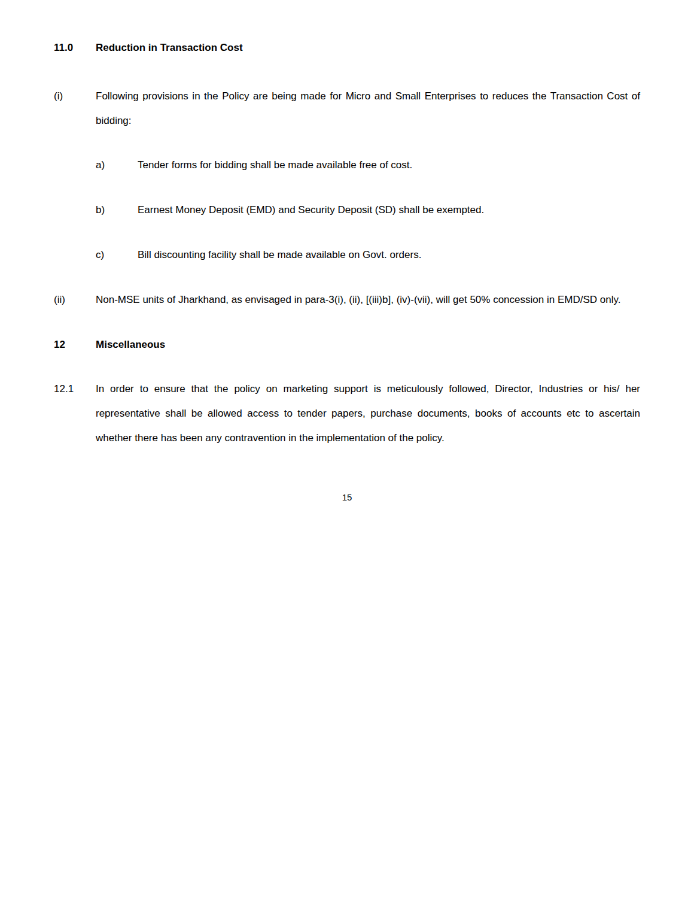11.0 Reduction in Transaction Cost
(i) Following provisions in the Policy are being made for Micro and Small Enterprises to reduces the Transaction Cost of bidding:
a) Tender forms for bidding shall be made available free of cost.
b) Earnest Money Deposit (EMD) and Security Deposit (SD) shall be exempted.
c) Bill discounting facility shall be made available on Govt. orders.
(ii) Non-MSE units of Jharkhand, as envisaged in para-3(i), (ii), [(iii)b], (iv)-(vii), will get 50% concession in EMD/SD only.
12 Miscellaneous
12.1 In order to ensure that the policy on marketing support is meticulously followed, Director, Industries or his/ her representative shall be allowed access to tender papers, purchase documents, books of accounts etc to ascertain whether there has been any contravention in the implementation of the policy.
15